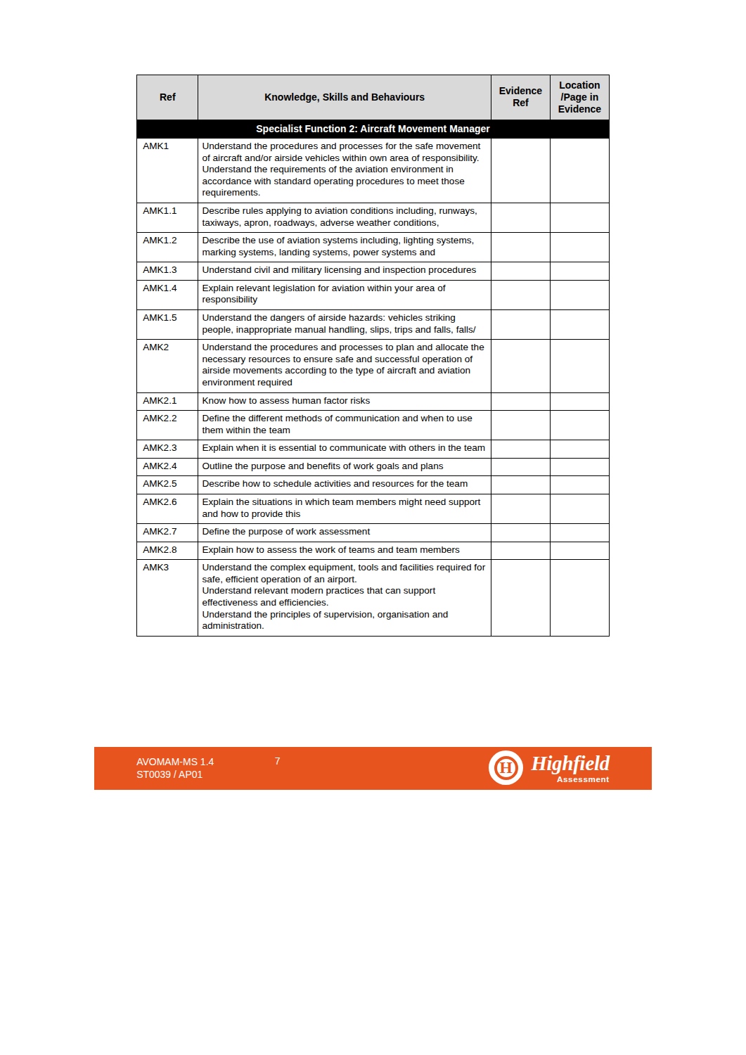| Ref | Knowledge, Skills and Behaviours | Evidence Ref | Location /Page in Evidence |
| --- | --- | --- | --- |
| Specialist Function 2: Aircraft Movement Manager |
| AMK1 | Understand the procedures and processes for the safe movement of aircraft and/or airside vehicles within own area of responsibility. Understand the requirements of the aviation environment in accordance with standard operating procedures to meet those requirements. | | |
| AMK1.1 | Describe rules applying to aviation conditions including, runways, taxiways, apron, roadways, adverse weather conditions, | | |
| AMK1.2 | Describe the use of aviation systems including, lighting systems, marking systems, landing systems, power systems and | | |
| AMK1.3 | Understand civil and military licensing and inspection procedures | | |
| AMK1.4 | Explain relevant legislation for aviation within your area of responsibility | | |
| AMK1.5 | Understand the dangers of airside hazards: vehicles striking people, inappropriate manual handling, slips, trips and falls, falls/ | | |
| AMK2 | Understand the procedures and processes to plan and allocate the necessary resources to ensure safe and successful operation of airside movements according to the type of aircraft and aviation environment required | | |
| AMK2.1 | Know how to assess human factor risks | | |
| AMK2.2 | Define the different methods of communication and when to use them within the team | | |
| AMK2.3 | Explain when it is essential to communicate with others in the team | | |
| AMK2.4 | Outline the purpose and benefits of work goals and plans | | |
| AMK2.5 | Describe how to schedule activities and resources for the team | | |
| AMK2.6 | Explain the situations in which team members might need support and how to provide this | | |
| AMK2.7 | Define the purpose of work assessment | | |
| AMK2.8 | Explain how to assess the work of teams and team members | | |
| AMK3 | Understand the complex equipment, tools and facilities required for safe, efficient operation of an airport. Understand relevant modern practices that can support effectiveness and efficiencies. Understand the principles of supervision, organisation and administration. | | |
AVOMAM-MS 1.4
ST0039 / AP01
7
Highfield Assessment